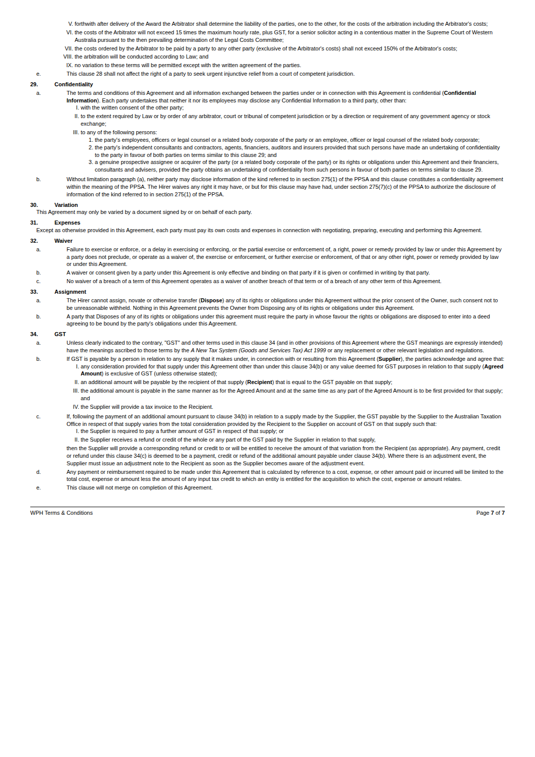forthwith after delivery of the Award the Arbitrator shall determine the liability of the parties, one to the other, for the costs of the arbitration including the Arbitrator's costs;
the costs of the Arbitrator will not exceed 15 times the maximum hourly rate, plus GST, for a senior solicitor acting in a contentious matter in the Supreme Court of Western Australia pursuant to the then prevailing determination of the Legal Costs Committee;
the costs ordered by the Arbitrator to be paid by a party to any other party (exclusive of the Arbitrator's costs) shall not exceed 150% of the Arbitrator's costs;
the arbitration will be conducted according to Law; and
no variation to these terms will be permitted except with the written agreement of the parties.
e.
This clause 28 shall not affect the right of a party to seek urgent injunctive relief from a court of competent jurisdiction.
29.
Confidentiality
a.
The terms and conditions of this Agreement and all information exchanged between the parties under or in connection with this Agreement is confidential (Confidential Information). Each party undertakes that neither it nor its employees may disclose any Confidential Information to a third party, other than:
with the written consent of the other party;
to the extent required by Law or by order of any arbitrator, court or tribunal of competent jurisdiction or by a direction or requirement of any government agency or stock exchange;
to any of the following persons:
the party's employees, officers or legal counsel or a related body corporate of the party or an employee, officer or legal counsel of the related body corporate;
the party's independent consultants and contractors, agents, financiers, auditors and insurers provided that such persons have made an undertaking of confidentiality to the party in favour of both parties on terms similar to this clause 29; and
a genuine prospective assignee or acquirer of the party (or a related body corporate of the party) or its rights or obligations under this Agreement and their financiers, consultants and advisers, provided the party obtains an undertaking of confidentiality from such persons in favour of both parties on terms similar to clause 29.
b.
Without limitation paragraph (a), neither party may disclose information of the kind referred to in section 275(1) of the PPSA and this clause constitutes a confidentiality agreement within the meaning of the PPSA. The Hirer waives any right it may have, or but for this clause may have had, under section 275(7)(c) of the PPSA to authorize the disclosure of information of the kind referred to in section 275(1) of the PPSA.
30.
Variation
This Agreement may only be varied by a document signed by or on behalf of each party.
31.
Expenses
Except as otherwise provided in this Agreement, each party must pay its own costs and expenses in connection with negotiating, preparing, executing and performing this Agreement.
32.
Waiver
a.
Failure to exercise or enforce, or a delay in exercising or enforcing, or the partial exercise or enforcement of, a right, power or remedy provided by law or under this Agreement by a party does not preclude, or operate as a waiver of, the exercise or enforcement, or further exercise or enforcement, of that or any other right, power or remedy provided by law or under this Agreement.
b.
A waiver or consent given by a party under this Agreement is only effective and binding on that party if it is given or confirmed in writing by that party.
c.
No waiver of a breach of a term of this Agreement operates as a waiver of another breach of that term or of a breach of any other term of this Agreement.
33.
Assignment
a.
The Hirer cannot assign, novate or otherwise transfer (Dispose) any of its rights or obligations under this Agreement without the prior consent of the Owner, such consent not to be unreasonable withheld. Nothing in this Agreement prevents the Owner from Disposing any of its rights or obligations under this Agreement.
b.
A party that Disposes of any of its rights or obligations under this agreement must require the party in whose favour the rights or obligations are disposed to enter into a deed agreeing to be bound by the party's obligations under this Agreement.
34.
GST
a.
Unless clearly indicated to the contrary, "GST" and other terms used in this clause 34 (and in other provisions of this Agreement where the GST meanings are expressly intended) have the meanings ascribed to those terms by the A New Tax System (Goods and Services Tax) Act 1999 or any replacement or other relevant legislation and regulations.
b.
If GST is payable by a person in relation to any supply that it makes under, in connection with or resulting from this Agreement (Supplier), the parties acknowledge and agree that:
any consideration provided for that supply under this Agreement other than under this clause 34(b) or any value deemed for GST purposes in relation to that supply (Agreed Amount) is exclusive of GST (unless otherwise stated);
an additional amount will be payable by the recipient of that supply (Recipient) that is equal to the GST payable on that supply;
the additional amount is payable in the same manner as for the Agreed Amount and at the same time as any part of the Agreed Amount is to be first provided for that supply; and
the Supplier will provide a tax invoice to the Recipient.
c.
If, following the payment of an additional amount pursuant to clause 34(b) in relation to a supply made by the Supplier, the GST payable by the Supplier to the Australian Taxation Office in respect of that supply varies from the total consideration provided by the Recipient to the Supplier on account of GST on that supply such that:
the Supplier is required to pay a further amount of GST in respect of that supply; or
the Supplier receives a refund or credit of the whole or any part of the GST paid by the Supplier in relation to that supply,
then the Supplier will provide a corresponding refund or credit to or will be entitled to receive the amount of that variation from the Recipient (as appropriate). Any payment, credit or refund under this clause 34(c) is deemed to be a payment, credit or refund of the additional amount payable under clause 34(b). Where there is an adjustment event, the Supplier must issue an adjustment note to the Recipient as soon as the Supplier becomes aware of the adjustment event.
d.
Any payment or reimbursement required to be made under this Agreement that is calculated by reference to a cost, expense, or other amount paid or incurred will be limited to the total cost, expense or amount less the amount of any input tax credit to which an entity is entitled for the acquisition to which the cost, expense or amount relates.
e.
This clause will not merge on completion of this Agreement.
WPH Terms & Conditions
Page 7 of 7